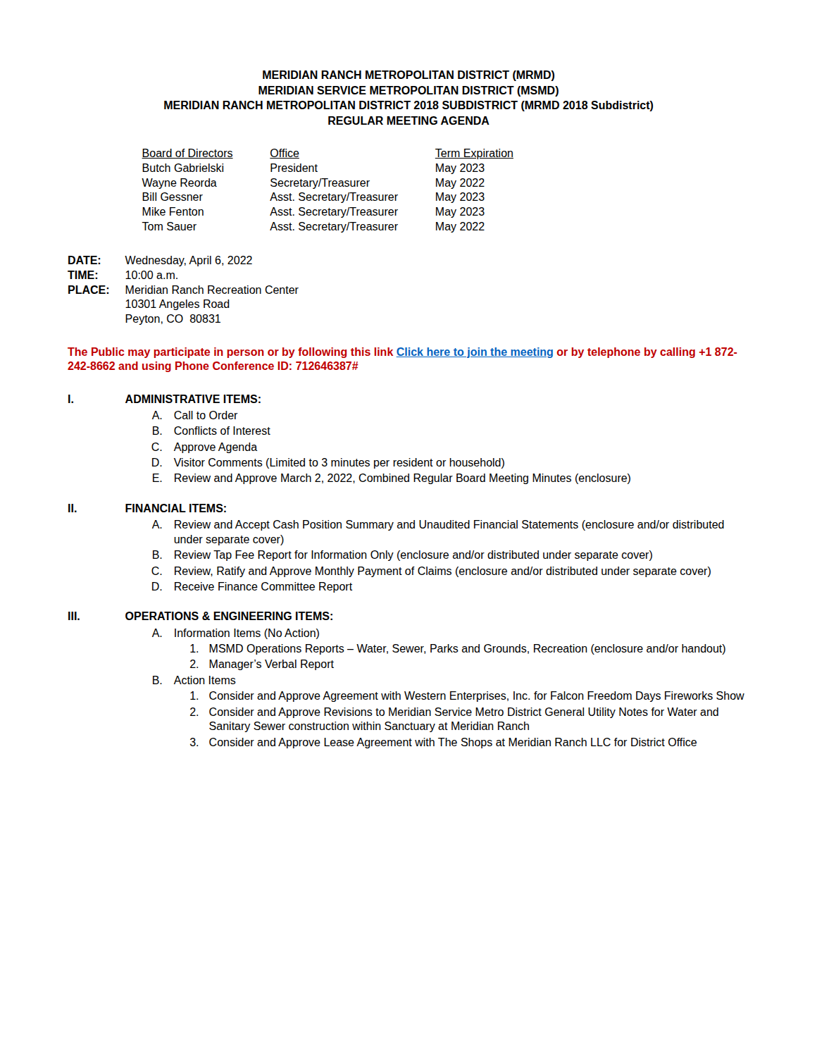MERIDIAN RANCH METROPOLITAN DISTRICT (MRMD)
MERIDIAN SERVICE METROPOLITAN DISTRICT (MSMD)
MERIDIAN RANCH METROPOLITAN DISTRICT 2018 SUBDISTRICT (MRMD 2018 Subdistrict)
REGULAR MEETING AGENDA
| Board of Directors | Office | Term Expiration |
| --- | --- | --- |
| Butch Gabrielski | President | May 2023 |
| Wayne Reorda | Secretary/Treasurer | May 2022 |
| Bill Gessner | Asst. Secretary/Treasurer | May 2023 |
| Mike Fenton | Asst. Secretary/Treasurer | May 2023 |
| Tom Sauer | Asst. Secretary/Treasurer | May 2022 |
DATE:
Wednesday, April 6, 2022
TIME:
10:00 a.m.
PLACE:
Meridian Ranch Recreation Center
10301 Angeles Road
Peyton, CO 80831
The Public may participate in person or by following this link Click here to join the meeting or by telephone by calling +1 872-242-8662 and using Phone Conference ID: 712646387#
I. ADMINISTRATIVE ITEMS:
Call to Order
Conflicts of Interest
Approve Agenda
Visitor Comments (Limited to 3 minutes per resident or household)
Review and Approve March 2, 2022, Combined Regular Board Meeting Minutes (enclosure)
II. FINANCIAL ITEMS:
Review and Accept Cash Position Summary and Unaudited Financial Statements (enclosure and/or distributed under separate cover)
Review Tap Fee Report for Information Only (enclosure and/or distributed under separate cover)
Review, Ratify and Approve Monthly Payment of Claims (enclosure and/or distributed under separate cover)
Receive Finance Committee Report
III. OPERATIONS & ENGINEERING ITEMS:
Information Items (No Action)
MSMD Operations Reports – Water, Sewer, Parks and Grounds, Recreation (enclosure and/or handout)
Manager’s Verbal Report
Action Items
Consider and Approve Agreement with Western Enterprises, Inc. for Falcon Freedom Days Fireworks Show
Consider and Approve Revisions to Meridian Service Metro District General Utility Notes for Water and Sanitary Sewer construction within Sanctuary at Meridian Ranch
Consider and Approve Lease Agreement with The Shops at Meridian Ranch LLC for District Office